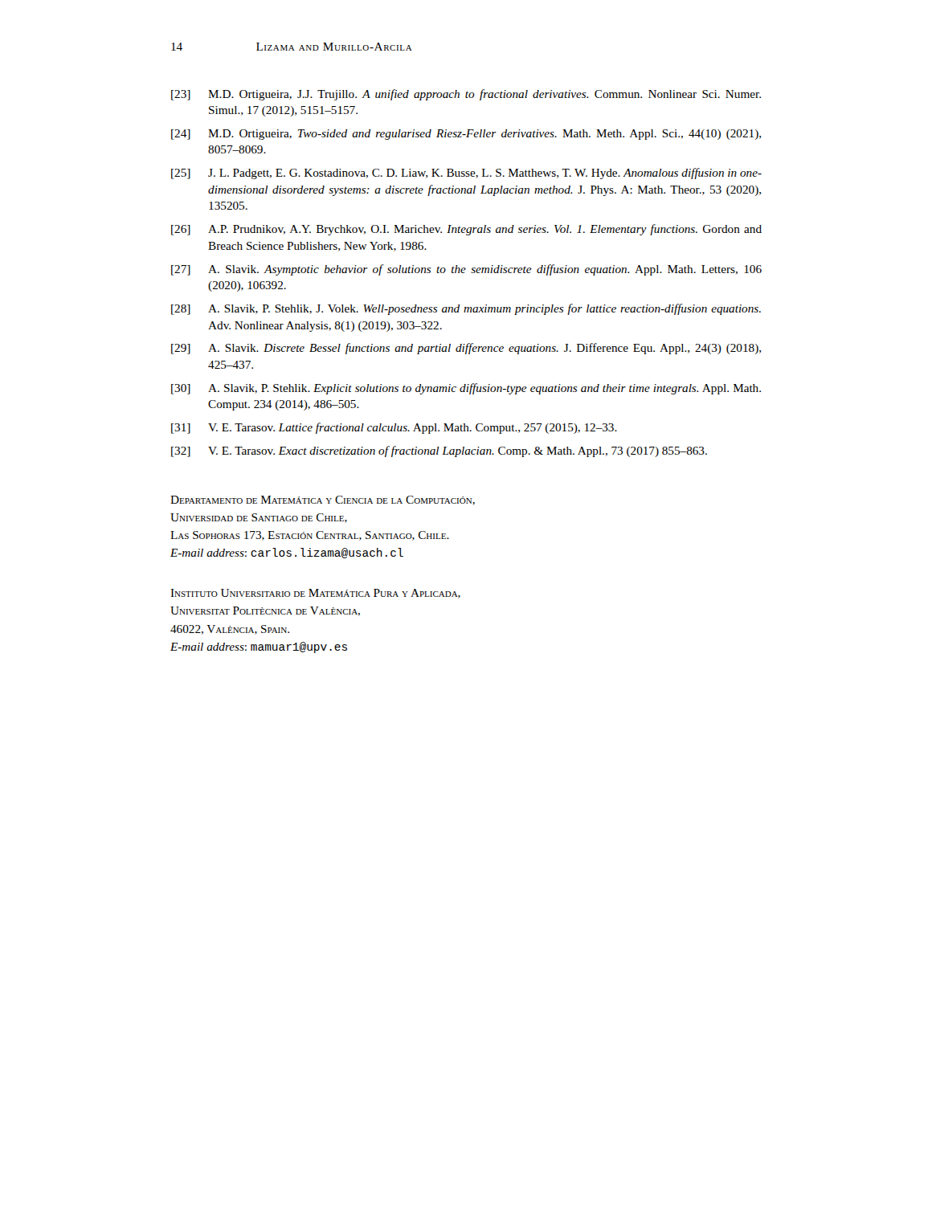14 Lizama and Murillo-Arcila
[23] M.D. Ortigueira, J.J. Trujillo. A unified approach to fractional derivatives. Commun. Nonlinear Sci. Numer. Simul., 17 (2012), 5151–5157.
[24] M.D. Ortigueira, Two-sided and regularised Riesz-Feller derivatives. Math. Meth. Appl. Sci., 44(10) (2021), 8057–8069.
[25] J. L. Padgett, E. G. Kostadinova, C. D. Liaw, K. Busse, L. S. Matthews, T. W. Hyde. Anomalous diffusion in one-dimensional disordered systems: a discrete fractional Laplacian method. J. Phys. A: Math. Theor., 53 (2020), 135205.
[26] A.P. Prudnikov, A.Y. Brychkov, O.I. Marichev. Integrals and series. Vol. 1. Elementary functions. Gordon and Breach Science Publishers, New York, 1986.
[27] A. Slavik. Asymptotic behavior of solutions to the semidiscrete diffusion equation. Appl. Math. Letters, 106 (2020), 106392.
[28] A. Slavik, P. Stehlik, J. Volek. Well-posedness and maximum principles for lattice reaction-diffusion equations. Adv. Nonlinear Analysis, 8(1) (2019), 303–322.
[29] A. Slavik. Discrete Bessel functions and partial difference equations. J. Difference Equ. Appl., 24(3) (2018), 425–437.
[30] A. Slavik, P. Stehlik. Explicit solutions to dynamic diffusion-type equations and their time integrals. Appl. Math. Comput. 234 (2014), 486–505.
[31] V. E. Tarasov. Lattice fractional calculus. Appl. Math. Comput., 257 (2015), 12–33.
[32] V. E. Tarasov. Exact discretization of fractional Laplacian. Comp. & Math. Appl., 73 (2017) 855–863.
Departamento de Matemática y Ciencia de la Computación,
Universidad de Santiago de Chile,
Las Sophoras 173, Estación Central, Santiago, Chile.
E-mail address: carlos.lizama@usach.cl Instituto Universitario de Matemática Pura y Aplicada,
Universitat Politècnica de València,
46022, València, Spain.
E-mail address: mamuar1@upv.es